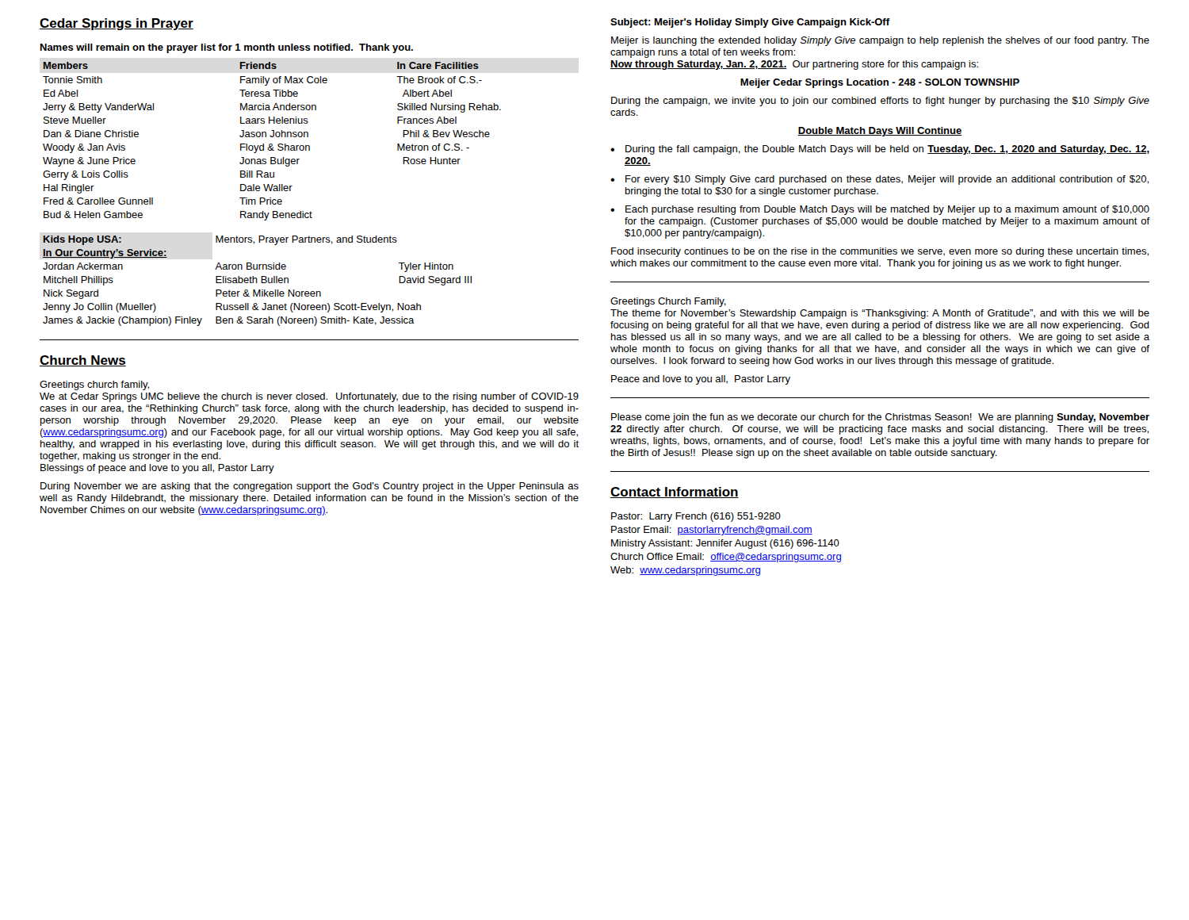Cedar Springs in Prayer
Names will remain on the prayer list for 1 month unless notified. Thank you.
| Members | Friends | In Care Facilities |
| --- | --- | --- |
| Tonnie Smith | Family of Max Cole | The Brook of C.S.- |
| Ed Abel | Teresa Tibbe | Albert Abel |
| Jerry & Betty VanderWal | Marcia Anderson | Skilled Nursing Rehab. |
| Steve Mueller | Laars Helenius | Frances Abel |
| Dan & Diane Christie | Jason Johnson | Phil & Bev Wesche |
| Woody & Jan Avis | Floyd & Sharon | Metron of C.S. - |
| Wayne & June Price | Jonas Bulger | Rose Hunter |
| Gerry & Lois Collis | Bill Rau | |
| Hal Ringler | Dale Waller | |
| Fred & Carollee Gunnell | Tim Price | |
| Bud & Helen Gambee | Randy Benedict | |
| Kids Hope USA: | Mentors, Prayer Partners, and Students |
| In Our Country’s Service: | |
| Jordan Ackerman | Aaron Burnside | Tyler Hinton |
| Mitchell Phillips | Elisabeth Bullen | David Segard III |
| Nick Segard | Peter & Mikelle Noreen |
| Jenny Jo Collin (Mueller) | Russell & Janet (Noreen) Scott-Evelyn, Noah |
| James & Jackie (Champion) Finley | Ben & Sarah (Noreen) Smith- Kate, Jessica |
Church News
Greetings church family,
We at Cedar Springs UMC believe the church is never closed. Unfortunately, due to the rising number of COVID-19 cases in our area, the “Rethinking Church” task force, along with the church leadership, has decided to suspend in-person worship through November 29,2020. Please keep an eye on your email, our website (www.cedarspringsumc.org) and our Facebook page, for all our virtual worship options. May God keep you all safe, healthy, and wrapped in his everlasting love, during this difficult season. We will get through this, and we will do it together, making us stronger in the end.
Blessings of peace and love to you all, Pastor Larry
During November we are asking that the congregation support the God's Country project in the Upper Peninsula as well as Randy Hildebrandt, the missionary there. Detailed information can be found in the Mission’s section of the November Chimes on our website (www.cedarspringsumc.org).
Subject: Meijer's Holiday Simply Give Campaign Kick-Off
Meijer is launching the extended holiday Simply Give campaign to help replenish the shelves of our food pantry. The campaign runs a total of ten weeks from:
Now through Saturday, Jan. 2, 2021. Our partnering store for this campaign is:
Meijer Cedar Springs Location - 248 - SOLON TOWNSHIP
During the campaign, we invite you to join our combined efforts to fight hunger by purchasing the $10 Simply Give cards.
Double Match Days Will Continue
During the fall campaign, the Double Match Days will be held on Tuesday, Dec. 1, 2020 and Saturday, Dec. 12, 2020.
For every $10 Simply Give card purchased on these dates, Meijer will provide an additional contribution of $20, bringing the total to $30 for a single customer purchase.
Each purchase resulting from Double Match Days will be matched by Meijer up to a maximum amount of $10,000 for the campaign. (Customer purchases of $5,000 would be double matched by Meijer to a maximum amount of $10,000 per pantry/campaign).
Food insecurity continues to be on the rise in the communities we serve, even more so during these uncertain times, which makes our commitment to the cause even more vital. Thank you for joining us as we work to fight hunger.
Greetings Church Family,
The theme for November’s Stewardship Campaign is “Thanksgiving: A Month of Gratitude”, and with this we will be focusing on being grateful for all that we have, even during a period of distress like we are all now experiencing. God has blessed us all in so many ways, and we are all called to be a blessing for others. We are going to set aside a whole month to focus on giving thanks for all that we have, and consider all the ways in which we can give of ourselves. I look forward to seeing how God works in our lives through this message of gratitude.
Peace and love to you all, Pastor Larry
Please come join the fun as we decorate our church for the Christmas Season! We are planning Sunday, November 22 directly after church. Of course, we will be practicing face masks and social distancing. There will be trees, wreaths, lights, bows, ornaments, and of course, food! Let’s make this a joyful time with many hands to prepare for the Birth of Jesus!! Please sign up on the sheet available on table outside sanctuary.
Contact Information
Pastor: Larry French (616) 551-9280
Pastor Email: pastorlarryfrench@gmail.com
Ministry Assistant: Jennifer August (616) 696-1140
Church Office Email: office@cedarspringsumc.org
Web: www.cedarspringsumc.org